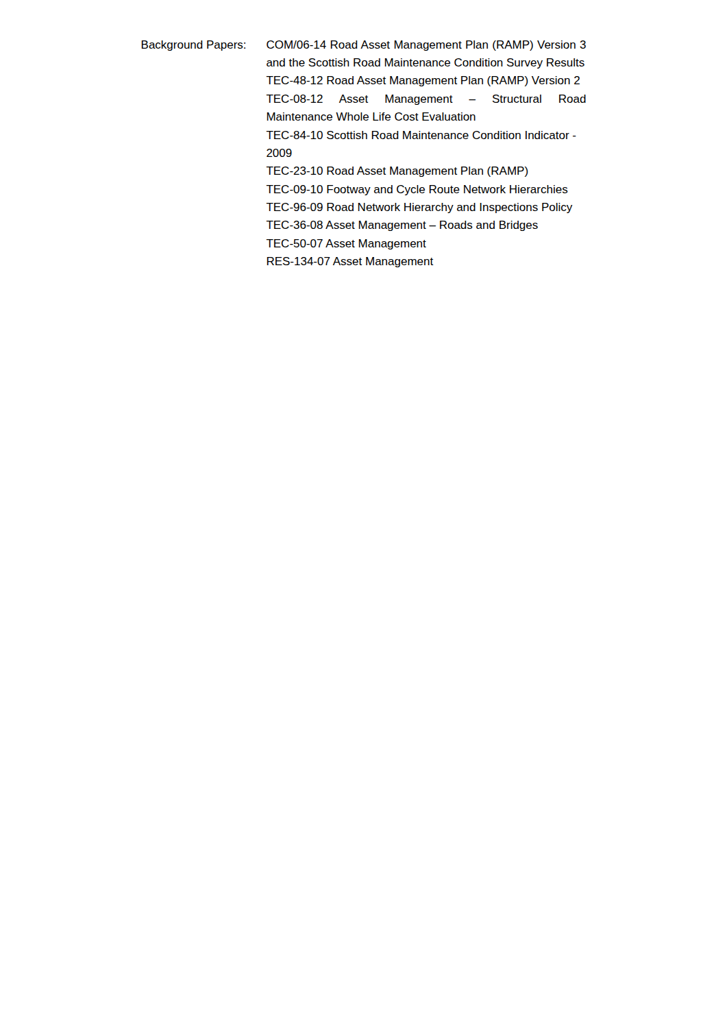Background Papers:
COM/06-14 Road Asset Management Plan (RAMP) Version 3 and the Scottish Road Maintenance Condition Survey Results
TEC-48-12 Road Asset Management Plan (RAMP) Version 2
TEC-08-12 Asset Management – Structural Road Maintenance Whole Life Cost Evaluation
TEC-84-10 Scottish Road Maintenance Condition Indicator - 2009
TEC-23-10 Road Asset Management Plan (RAMP)
TEC-09-10 Footway and Cycle Route Network Hierarchies
TEC-96-09 Road Network Hierarchy and Inspections Policy
TEC-36-08 Asset Management – Roads and Bridges
TEC-50-07 Asset Management
RES-134-07 Asset Management